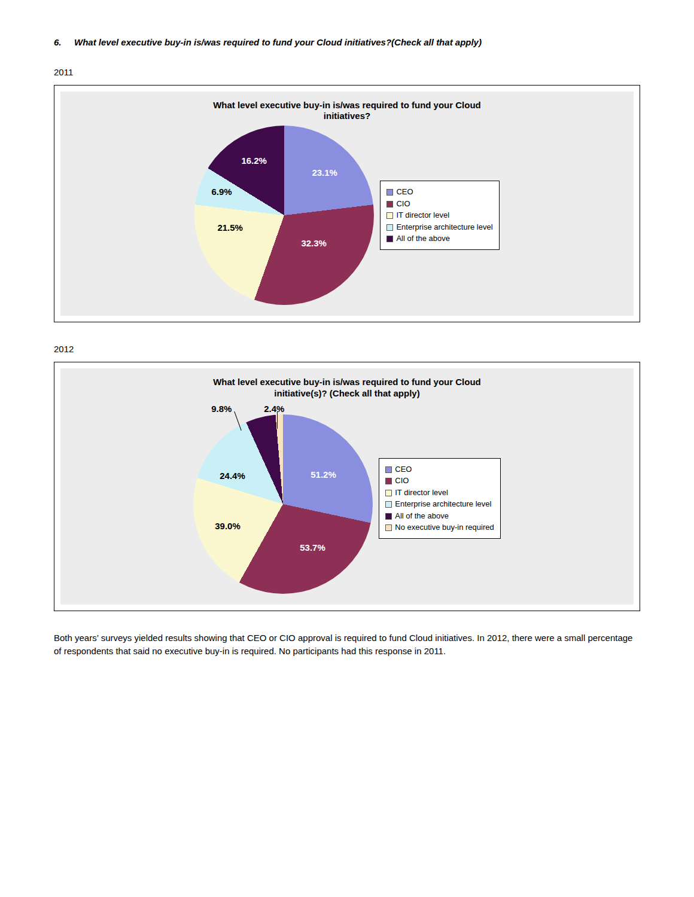6. What level executive buy-in is/was required to fund your Cloud initiatives?(Check all that apply)
2011
What level executive buy-in is/was required to fund your Cloud
initiatives?
23.1% 32.3% 21.5% 6.9% 16.2%
CEO
CIO
IT director level
Enterprise architecture level
All of the above
2012
What level executive buy-in is/was required to fund your Cloud
initiative(s)? (Check all that apply)
9.8% 2.4%
51.2% 53.7% 39.0% 24.4%
CEO
CIO
IT director level
Enterprise architecture level
All of the above
No executive buy-in required
Both years’ surveys yielded results showing that CEO or CIO approval is required to fund Cloud initiatives. In 2012, there were a small percentage of respondents that said no executive buy-in is required. No participants had this response in 2011.